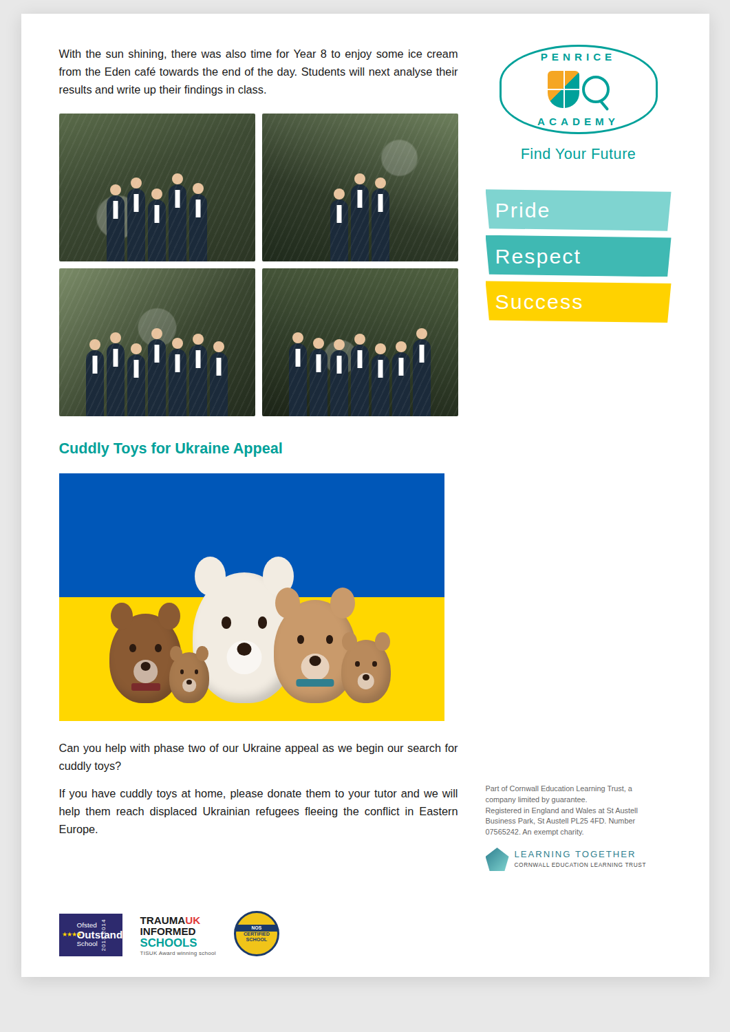PENRICE
ACADEMY
Find Your Future
Pride
Respect
Success
With the sun shining, there was also time for Year 8 to enjoy some ice cream from the Eden café towards the end of the day. Students will next analyse their results and write up their findings in class.
Cuddly Toys for Ukraine Appeal
Can you help with phase two of our Ukraine appeal as we begin our search for cuddly toys?
If you have cuddly toys at home, please donate them to your tutor and we will help them reach displaced Ukrainian refugees fleeing the conflict in Eastern Europe.
Part of Cornwall Education Learning Trust, a company limited by guarantee.
Registered in England and Wales at St Austell Business Park, St Austell PL25 4FD. Number 07565242. An exempt charity.
LEARNING TOGETHER CORNWALL EDUCATION LEARNING TRUST
★★★★
Ofsted
Outstanding
School
2013 2014
TRAUMAUK
INFORMED
SCHOOLS TISUK Award winning school
NOS
CERTIFIED
SCHOOL